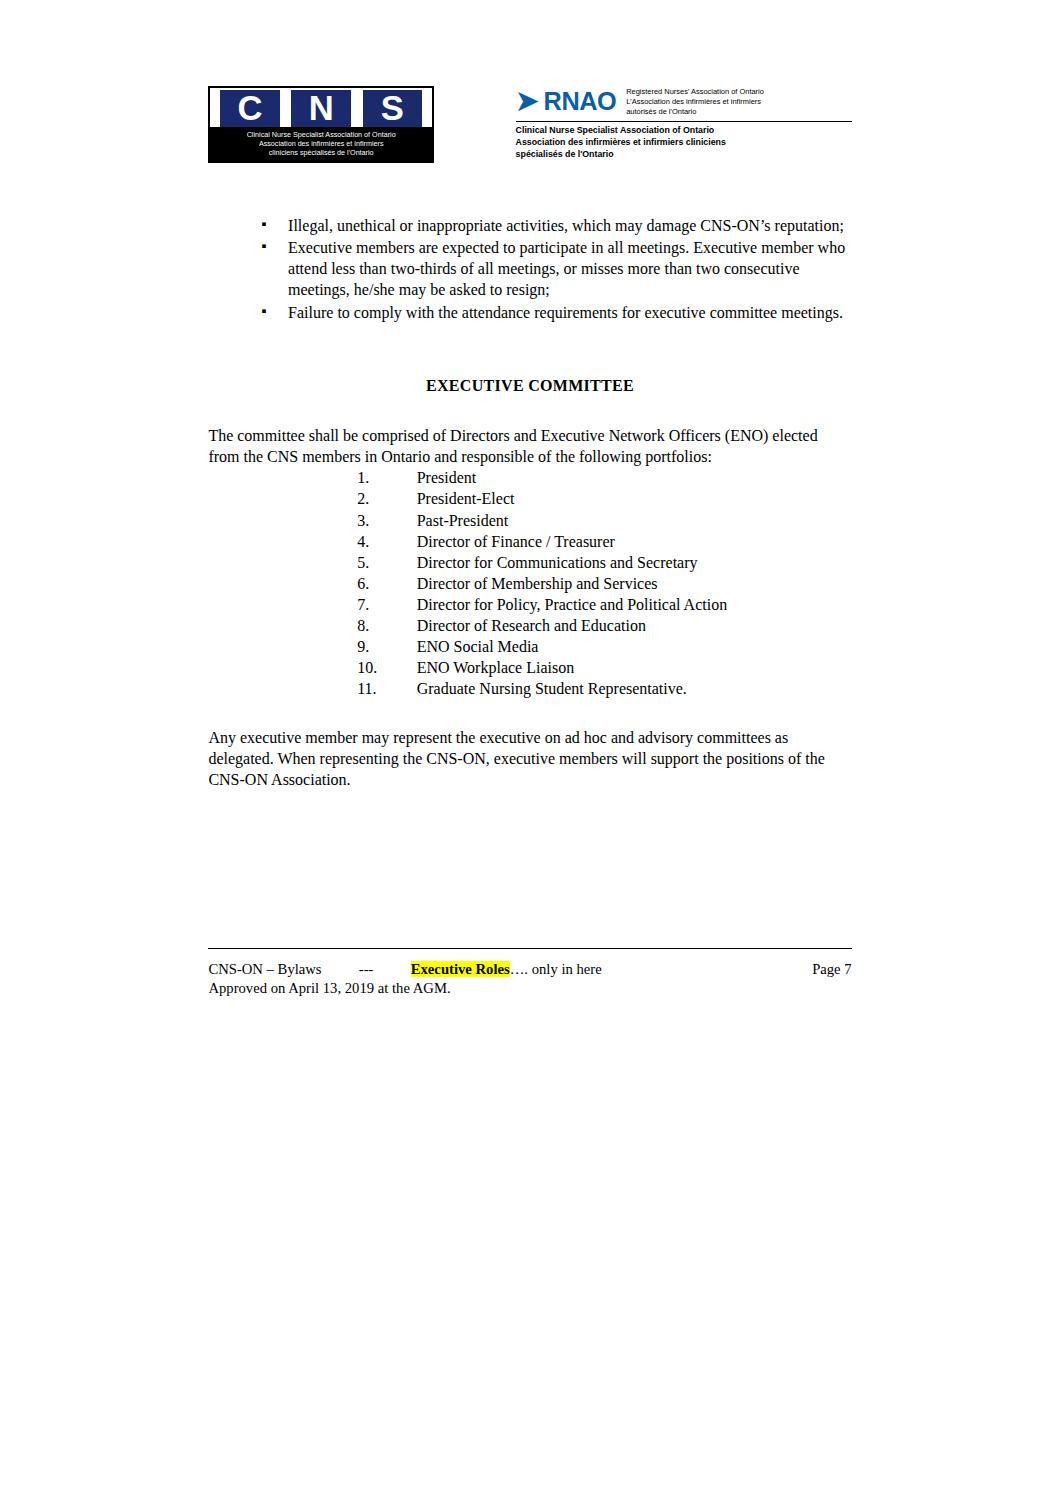CNS
Clinical Nurse Specialist Association of Ontario
Association des infirmières et infirmiers
cliniciens spécialisés de l'Ontario
➤ RNAO Registered Nurses' Association of Ontario
L'Association des infirmières et infirmiers
autorisés de l'Ontario
Clinical Nurse Specialist Association of Ontario
Association des infirmières et infirmiers cliniciens
spécialisés de l'Ontario
Illegal, unethical or inappropriate activities, which may damage CNS-ON’s reputation;
Executive members are expected to participate in all meetings. Executive member who attend less than two-thirds of all meetings, or misses more than two consecutive meetings, he/she may be asked to resign;
Failure to comply with the attendance requirements for executive committee meetings.
EXECUTIVE COMMITTEE
The committee shall be comprised of Directors and Executive Network Officers (ENO) elected from the CNS members in Ontario and responsible of the following portfolios:
President
President-Elect
Past-President
Director of Finance / Treasurer
Director for Communications and Secretary
Director of Membership and Services
Director for Policy, Practice and Political Action
Director of Research and Education
ENO Social Media
ENO Workplace Liaison
Graduate Nursing Student Representative.
Any executive member may represent the executive on ad hoc and advisory committees as delegated. When representing the CNS-ON, executive members will support the positions of the CNS-ON Association.
CNS-ON – Bylaws --- Executive Roles…. only in here
Page 7
Approved on April 13, 2019 at the AGM.